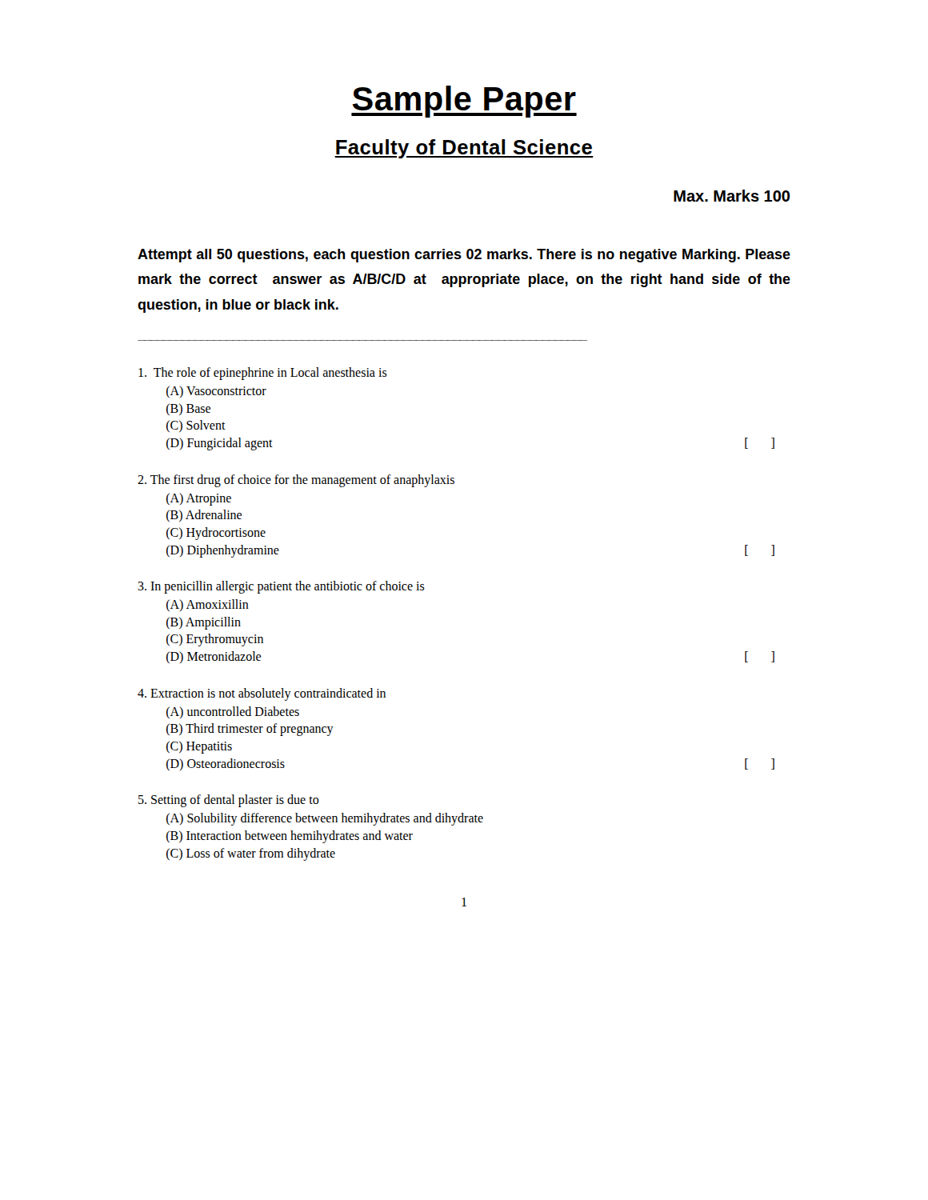Sample Paper
Faculty of Dental Science
Max. Marks 100
Attempt all 50 questions, each question carries 02 marks. There is no negative Marking. Please mark the correct answer as A/B/C/D at appropriate place, on the right hand side of the question, in blue or black ink.
_______________________________________________________________________
1. The role of epinephrine in Local anesthesia is
(A) Vasoconstrictor
(B) Base
(C) Solvent
(D) Fungicidal agent [ ]
2. The first drug of choice for the management of anaphylaxis
(A) Atropine
(B) Adrenaline
(C) Hydrocortisone
(D) Diphenhydramine [ ]
3. In penicillin allergic patient the antibiotic of choice is
(A) Amoxixillin
(B) Ampicillin
(C) Erythromuycin
(D) Metronidazole [ ]
4. Extraction is not absolutely contraindicated in
(A) uncontrolled Diabetes
(B) Third trimester of pregnancy
(C) Hepatitis
(D) Osteoradionecrosis [ ]
5. Setting of dental plaster is due to
(A) Solubility difference between hemihydrates and dihydrate
(B) Interaction between hemihydrates and water
(C) Loss of water from dihydrate
1